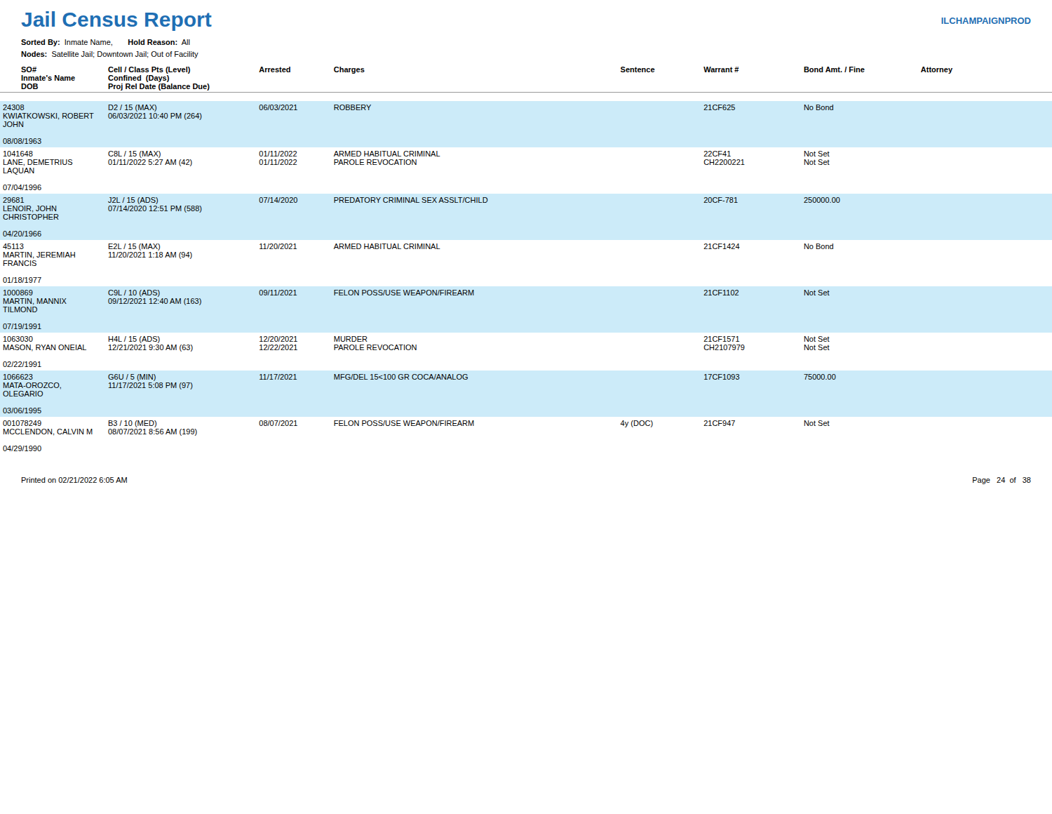ILCHAMPAIGNPROD
Jail Census Report
Sorted By: Inmate Name, Hold Reason: All
Nodes: Satellite Jail; Downtown Jail; Out of Facility
| SO# Inmate's Name DOB | Cell / Class Pts (Level) Confined (Days) Proj Rel Date (Balance Due) | Arrested | Charges | Sentence | Warrant # | Bond Amt. / Fine | Attorney |
| --- | --- | --- | --- | --- | --- | --- | --- |
| 24308 KWIATKOWSKI, ROBERT JOHN 08/08/1963 | D2 / 15 (MAX) 06/03/2021 10:40 PM (264) | 06/03/2021 | ROBBERY | | 21CF625 | No Bond | |
| 1041648 LANE, DEMETRIUS LAQUAN 07/04/1996 | C8L / 15 (MAX) 01/11/2022 5:27 AM (42) | 01/11/2022 01/11/2022 | ARMED HABITUAL CRIMINAL PAROLE REVOCATION | | 22CF41 CH2200221 | Not Set Not Set | |
| 29681 LENOIR, JOHN CHRISTOPHER 04/20/1966 | J2L / 15 (ADS) 07/14/2020 12:51 PM (588) | 07/14/2020 | PREDATORY CRIMINAL SEX ASSLT/CHILD | | 20CF-781 | 250000.00 | |
| 45113 MARTIN, JEREMIAH FRANCIS 01/18/1977 | E2L / 15 (MAX) 11/20/2021 1:18 AM (94) | 11/20/2021 | ARMED HABITUAL CRIMINAL | | 21CF1424 | No Bond | |
| 1000869 MARTIN, MANNIX TILMOND 07/19/1991 | C9L / 10 (ADS) 09/12/2021 12:40 AM (163) | 09/11/2021 | FELON POSS/USE WEAPON/FIREARM | | 21CF1102 | Not Set | |
| 1063030 MASON, RYAN ONEIAL 02/22/1991 | H4L / 15 (ADS) 12/21/2021 9:30 AM (63) | 12/20/2021 12/22/2021 | MURDER PAROLE REVOCATION | | 21CF1571 CH2107979 | Not Set Not Set | |
| 1066623 MATA-OROZCO, OLEGARIO 03/06/1995 | G6U / 5 (MIN) 11/17/2021 5:08 PM (97) | 11/17/2021 | MFG/DEL 15<100 GR COCA/ANALOG | | 17CF1093 | 75000.00 | |
| 001078249 MCCLENDON, CALVIN M 04/29/1990 | B3 / 10 (MED) 08/07/2021 8:56 AM (199) | 08/07/2021 | FELON POSS/USE WEAPON/FIREARM | 4y (DOC) | 21CF947 | Not Set | |
Printed on 02/21/2022 6:05 AM
Page 24 of 38